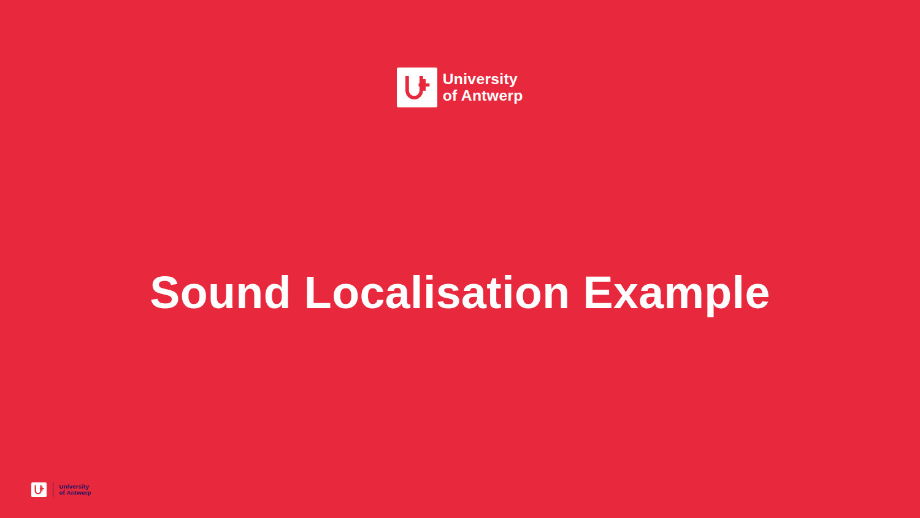University of Antwerp
Sound Localisation Example
University of Antwerp